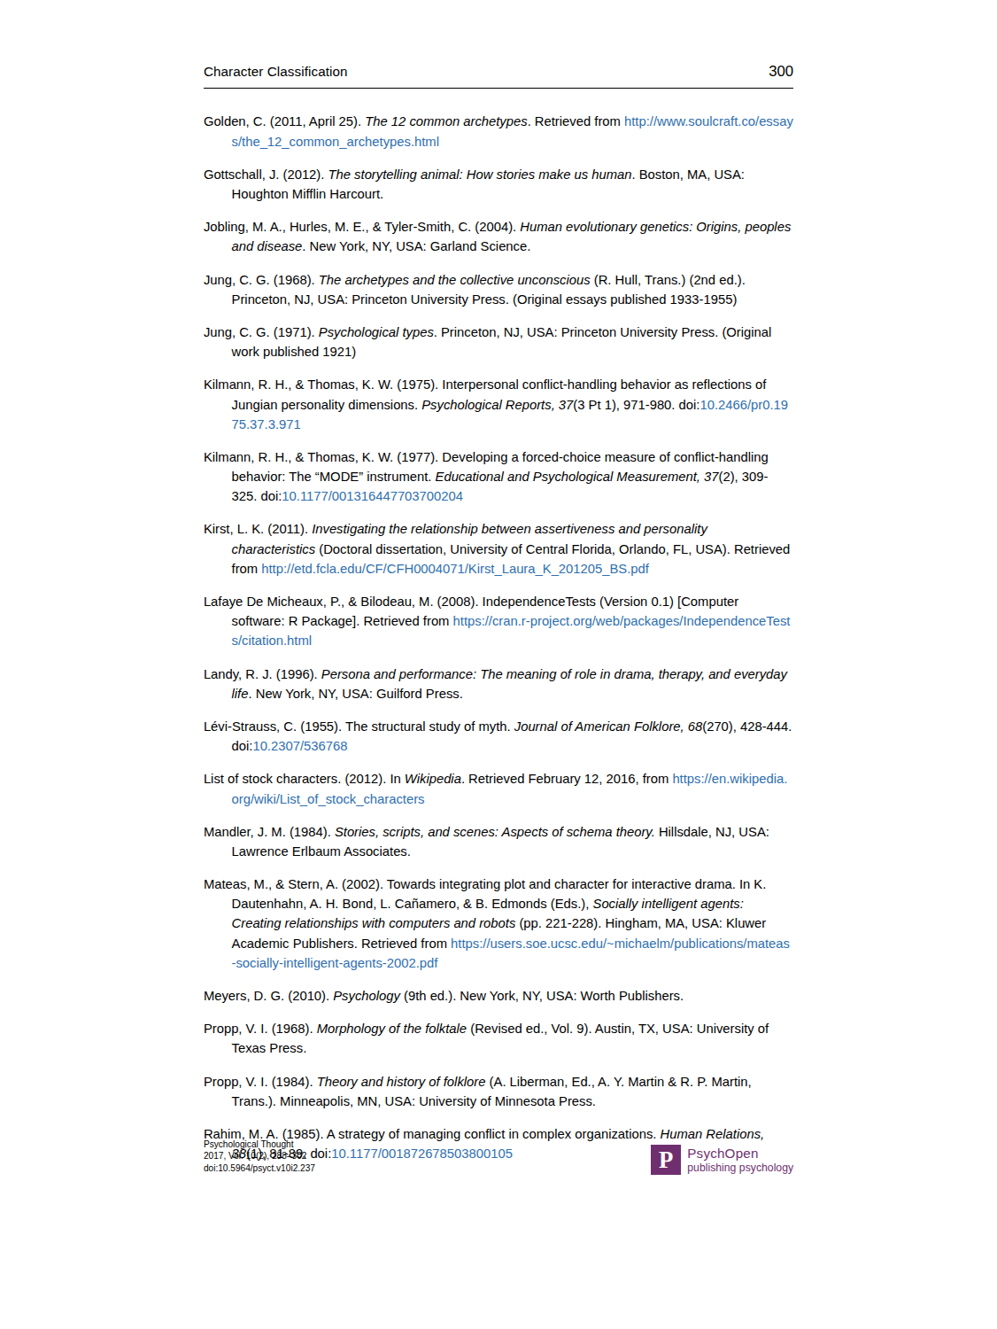Character Classification 300
Golden, C. (2011, April 25). The 12 common archetypes. Retrieved from http://www.soulcraft.co/essays/the_12_common_archetypes.html
Gottschall, J. (2012). The storytelling animal: How stories make us human. Boston, MA, USA: Houghton Mifflin Harcourt.
Jobling, M. A., Hurles, M. E., & Tyler-Smith, C. (2004). Human evolutionary genetics: Origins, peoples and disease. New York, NY, USA: Garland Science.
Jung, C. G. (1968). The archetypes and the collective unconscious (R. Hull, Trans.) (2nd ed.). Princeton, NJ, USA: Princeton University Press. (Original essays published 1933-1955)
Jung, C. G. (1971). Psychological types. Princeton, NJ, USA: Princeton University Press. (Original work published 1921)
Kilmann, R. H., & Thomas, K. W. (1975). Interpersonal conflict-handling behavior as reflections of Jungian personality dimensions. Psychological Reports, 37(3 Pt 1), 971-980. doi:10.2466/pr0.1975.37.3.971
Kilmann, R. H., & Thomas, K. W. (1977). Developing a forced-choice measure of conflict-handling behavior: The “MODE” instrument. Educational and Psychological Measurement, 37(2), 309-325. doi:10.1177/001316447703700204
Kirst, L. K. (2011). Investigating the relationship between assertiveness and personality characteristics (Doctoral dissertation, University of Central Florida, Orlando, FL, USA). Retrieved from http://etd.fcla.edu/CF/CFH0004071/Kirst_Laura_K_201205_BS.pdf
Lafaye De Micheaux, P., & Bilodeau, M. (2008). IndependenceTests (Version 0.1) [Computer software: R Package]. Retrieved from https://cran.r-project.org/web/packages/IndependenceTests/citation.html
Landy, R. J. (1996). Persona and performance: The meaning of role in drama, therapy, and everyday life. New York, NY, USA: Guilford Press.
Lévi-Strauss, C. (1955). The structural study of myth. Journal of American Folklore, 68(270), 428-444. doi:10.2307/536768
List of stock characters. (2012). In Wikipedia. Retrieved February 12, 2016, from https://en.wikipedia.org/wiki/List_of_stock_characters
Mandler, J. M. (1984). Stories, scripts, and scenes: Aspects of schema theory. Hillsdale, NJ, USA: Lawrence Erlbaum Associates.
Mateas, M., & Stern, A. (2002). Towards integrating plot and character for interactive drama. In K. Dautenhahn, A. H. Bond, L. Cañamero, & B. Edmonds (Eds.), Socially intelligent agents: Creating relationships with computers and robots (pp. 221-228). Hingham, MA, USA: Kluwer Academic Publishers. Retrieved from https://users.soe.ucsc.edu/~michaelm/publications/mateas-socially-intelligent-agents-2002.pdf
Meyers, D. G. (2010). Psychology (9th ed.). New York, NY, USA: Worth Publishers.
Propp, V. I. (1968). Morphology of the folktale (Revised ed., Vol. 9). Austin, TX, USA: University of Texas Press.
Propp, V. I. (1984). Theory and history of folklore (A. Liberman, Ed., A. Y. Martin & R. P. Martin, Trans.). Minneapolis, MN, USA: University of Minnesota Press.
Rahim, M. A. (1985). A strategy of managing conflict in complex organizations. Human Relations, 38(1), 81-89. doi:10.1177/001872678503800105
Psychological Thought
2017, Vol. 10(2), 288–302
doi:10.5964/psyct.v10i2.237
P
PsychOpen
publishing psychology